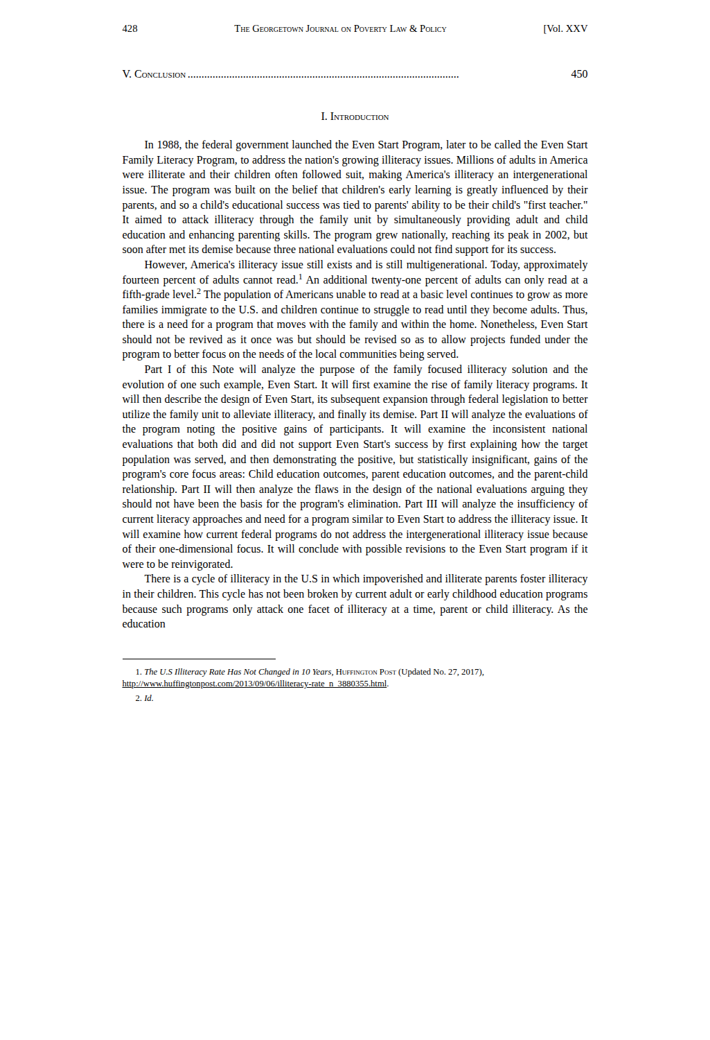428 The Georgetown Journal on Poverty Law & Policy [Vol. XXV
V. Conclusion .................................................................................................. 450
I. Introduction
In 1988, the federal government launched the Even Start Program, later to be called the Even Start Family Literacy Program, to address the nation's growing illiteracy issues. Millions of adults in America were illiterate and their children often followed suit, making America's illiteracy an intergenerational issue. The program was built on the belief that children's early learning is greatly influenced by their parents, and so a child's educational success was tied to parents' ability to be their child's "first teacher." It aimed to attack illiteracy through the family unit by simultaneously providing adult and child education and enhancing parenting skills. The program grew nationally, reaching its peak in 2002, but soon after met its demise because three national evaluations could not find support for its success.
However, America's illiteracy issue still exists and is still multigenerational. Today, approximately fourteen percent of adults cannot read.1 An additional twenty-one percent of adults can only read at a fifth-grade level.2 The population of Americans unable to read at a basic level continues to grow as more families immigrate to the U.S. and children continue to struggle to read until they become adults. Thus, there is a need for a program that moves with the family and within the home. Nonetheless, Even Start should not be revived as it once was but should be revised so as to allow projects funded under the program to better focus on the needs of the local communities being served.
Part I of this Note will analyze the purpose of the family focused illiteracy solution and the evolution of one such example, Even Start. It will first examine the rise of family literacy programs. It will then describe the design of Even Start, its subsequent expansion through federal legislation to better utilize the family unit to alleviate illiteracy, and finally its demise. Part II will analyze the evaluations of the program noting the positive gains of participants. It will examine the inconsistent national evaluations that both did and did not support Even Start's success by first explaining how the target population was served, and then demonstrating the positive, but statistically insignificant, gains of the program's core focus areas: Child education outcomes, parent education outcomes, and the parent-child relationship. Part II will then analyze the flaws in the design of the national evaluations arguing they should not have been the basis for the program's elimination. Part III will analyze the insufficiency of current literacy approaches and need for a program similar to Even Start to address the illiteracy issue. It will examine how current federal programs do not address the intergenerational illiteracy issue because of their one-dimensional focus. It will conclude with possible revisions to the Even Start program if it were to be reinvigorated.
There is a cycle of illiteracy in the U.S in which impoverished and illiterate parents foster illiteracy in their children. This cycle has not been broken by current adult or early childhood education programs because such programs only attack one facet of illiteracy at a time, parent or child illiteracy. As the education
1. The U.S Illiteracy Rate Has Not Changed in 10 Years, Huffington Post (Updated No. 27, 2017), http://www.huffingtonpost.com/2013/09/06/illiteracy-rate_n_3880355.html.
2. Id.